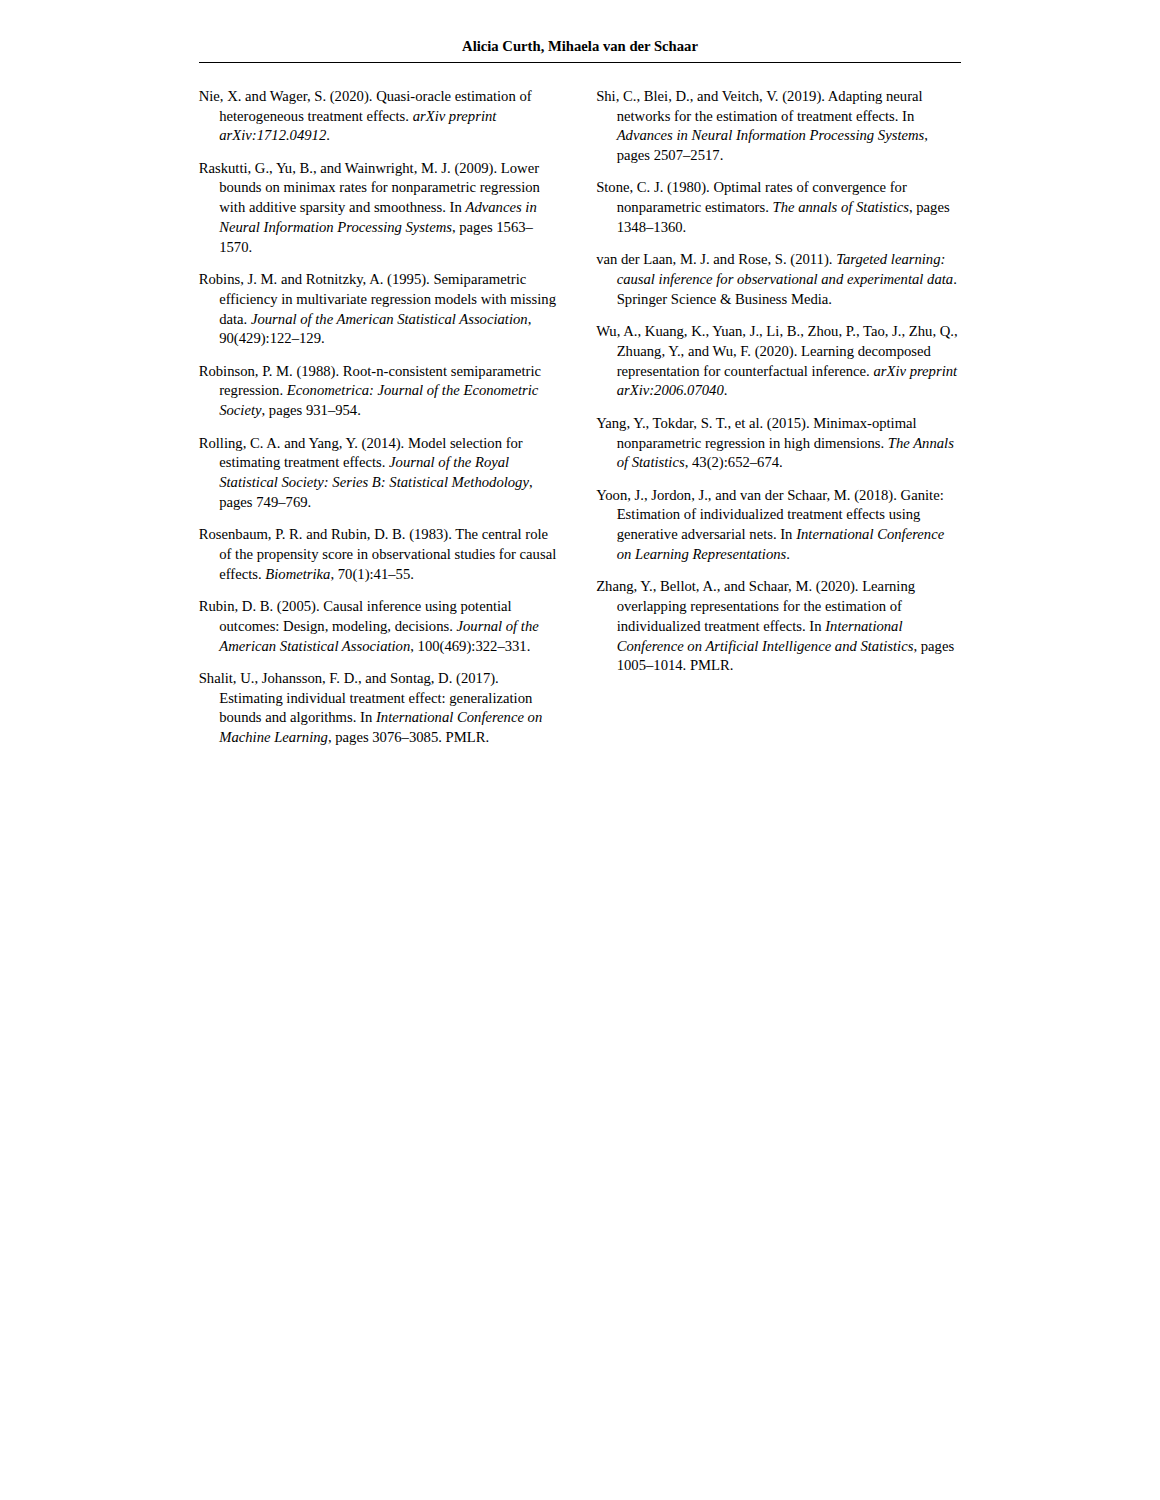Alicia Curth, Mihaela van der Schaar
Nie, X. and Wager, S. (2020). Quasi-oracle estimation of heterogeneous treatment effects. arXiv preprint arXiv:1712.04912.
Raskutti, G., Yu, B., and Wainwright, M. J. (2009). Lower bounds on minimax rates for nonparametric regression with additive sparsity and smoothness. In Advances in Neural Information Processing Systems, pages 1563–1570.
Robins, J. M. and Rotnitzky, A. (1995). Semiparametric efficiency in multivariate regression models with missing data. Journal of the American Statistical Association, 90(429):122–129.
Robinson, P. M. (1988). Root-n-consistent semiparametric regression. Econometrica: Journal of the Econometric Society, pages 931–954.
Rolling, C. A. and Yang, Y. (2014). Model selection for estimating treatment effects. Journal of the Royal Statistical Society: Series B: Statistical Methodology, pages 749–769.
Rosenbaum, P. R. and Rubin, D. B. (1983). The central role of the propensity score in observational studies for causal effects. Biometrika, 70(1):41–55.
Rubin, D. B. (2005). Causal inference using potential outcomes: Design, modeling, decisions. Journal of the American Statistical Association, 100(469):322–331.
Shalit, U., Johansson, F. D., and Sontag, D. (2017). Estimating individual treatment effect: generalization bounds and algorithms. In International Conference on Machine Learning, pages 3076–3085. PMLR.
Shi, C., Blei, D., and Veitch, V. (2019). Adapting neural networks for the estimation of treatment effects. In Advances in Neural Information Processing Systems, pages 2507–2517.
Stone, C. J. (1980). Optimal rates of convergence for nonparametric estimators. The annals of Statistics, pages 1348–1360.
van der Laan, M. J. and Rose, S. (2011). Targeted learning: causal inference for observational and experimental data. Springer Science & Business Media.
Wu, A., Kuang, K., Yuan, J., Li, B., Zhou, P., Tao, J., Zhu, Q., Zhuang, Y., and Wu, F. (2020). Learning decomposed representation for counterfactual inference. arXiv preprint arXiv:2006.07040.
Yang, Y., Tokdar, S. T., et al. (2015). Minimax-optimal nonparametric regression in high dimensions. The Annals of Statistics, 43(2):652–674.
Yoon, J., Jordon, J., and van der Schaar, M. (2018). Ganite: Estimation of individualized treatment effects using generative adversarial nets. In International Conference on Learning Representations.
Zhang, Y., Bellot, A., and Schaar, M. (2020). Learning overlapping representations for the estimation of individualized treatment effects. In International Conference on Artificial Intelligence and Statistics, pages 1005–1014. PMLR.